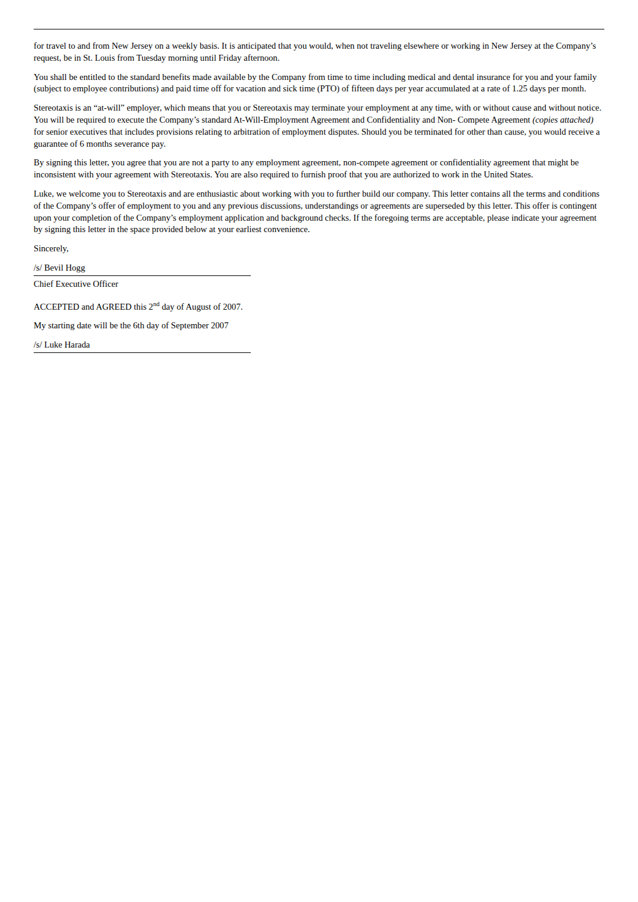for travel to and from New Jersey on a weekly basis. It is anticipated that you would, when not traveling elsewhere or working in New Jersey at the Company’s request, be in St. Louis from Tuesday morning until Friday afternoon.
You shall be entitled to the standard benefits made available by the Company from time to time including medical and dental insurance for you and your family (subject to employee contributions) and paid time off for vacation and sick time (PTO) of fifteen days per year accumulated at a rate of 1.25 days per month.
Stereotaxis is an “at-will” employer, which means that you or Stereotaxis may terminate your employment at any time, with or without cause and without notice. You will be required to execute the Company’s standard At-Will-Employment Agreement and Confidentiality and Non- Compete Agreement (copies attached) for senior executives that includes provisions relating to arbitration of employment disputes. Should you be terminated for other than cause, you would receive a guarantee of 6 months severance pay.
By signing this letter, you agree that you are not a party to any employment agreement, non-compete agreement or confidentiality agreement that might be inconsistent with your agreement with Stereotaxis. You are also required to furnish proof that you are authorized to work in the United States.
Luke, we welcome you to Stereotaxis and are enthusiastic about working with you to further build our company. This letter contains all the terms and conditions of the Company’s offer of employment to you and any previous discussions, understandings or agreements are superseded by this letter. This offer is contingent upon your completion of the Company’s employment application and background checks. If the foregoing terms are acceptable, please indicate your agreement by signing this letter in the space provided below at your earliest convenience.
Sincerely,
/s/ Bevil Hogg
Chief Executive Officer
ACCEPTED and AGREED this 2nd day of August of 2007.
My starting date will be the 6th day of September 2007
/s/ Luke Harada